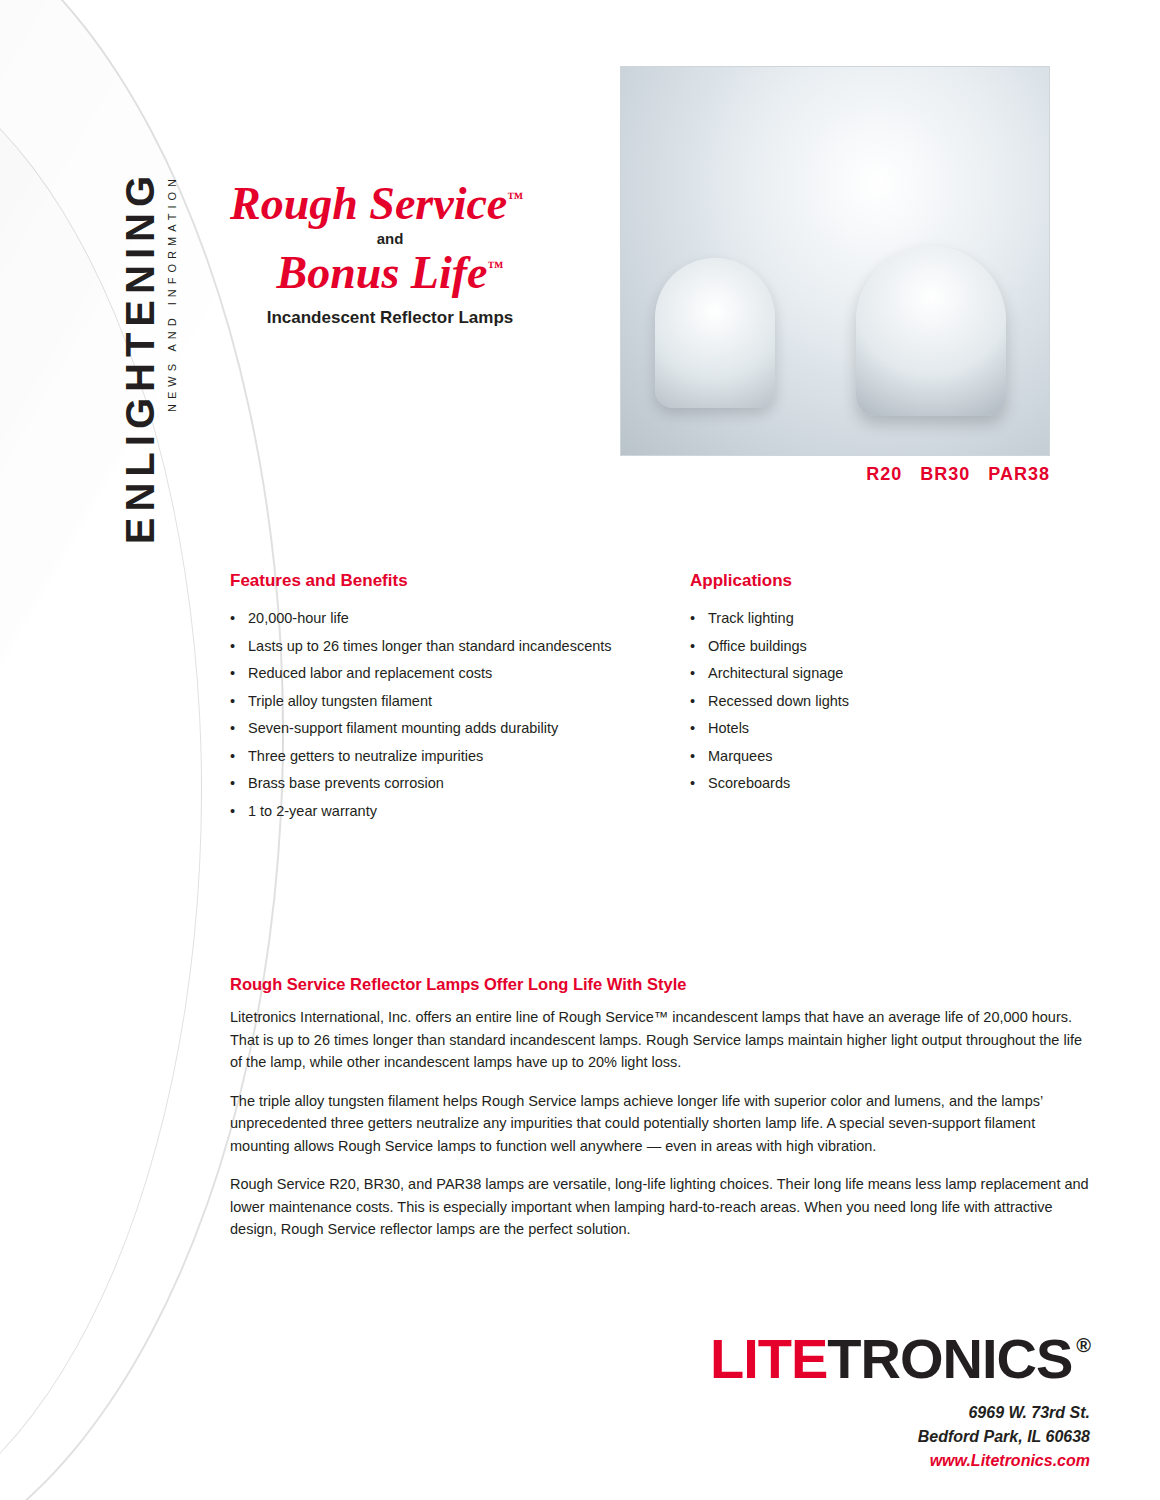ENLIGHTENING
NEWS AND INFORMATION
Rough Service™
and
Bonus Life™
Incandescent Reflector Lamps
R20 BR30 PAR38
Features and Benefits
20,000-hour life
Lasts up to 26 times longer than standard incandescents
Reduced labor and replacement costs
Triple alloy tungsten filament
Seven-support filament mounting adds durability
Three getters to neutralize impurities
Brass base prevents corrosion
1 to 2-year warranty
Applications
Track lighting
Office buildings
Architectural signage
Recessed down lights
Hotels
Marquees
Scoreboards
Rough Service Reflector Lamps Offer Long Life With Style
Litetronics International, Inc. offers an entire line of Rough Service™ incandescent lamps that have an average life of 20,000 hours. That is up to 26 times longer than standard incandescent lamps. Rough Service lamps maintain higher light output throughout the life of the lamp, while other incandescent lamps have up to 20% light loss.
The triple alloy tungsten filament helps Rough Service lamps achieve longer life with superior color and lumens, and the lamps’ unprecedented three getters neutralize any impurities that could potentially shorten lamp life. A special seven-support filament mounting allows Rough Service lamps to function well anywhere — even in areas with high vibration.
Rough Service R20, BR30, and PAR38 lamps are versatile, long-life lighting choices. Their long life means less lamp replacement and lower maintenance costs. This is especially important when lamping hard-to-reach areas. When you need long life with attractive design, Rough Service reflector lamps are the perfect solution.
LITE TRONICS®
6969 W. 73rd St.
Bedford Park, IL 60638
www.Litetronics.com